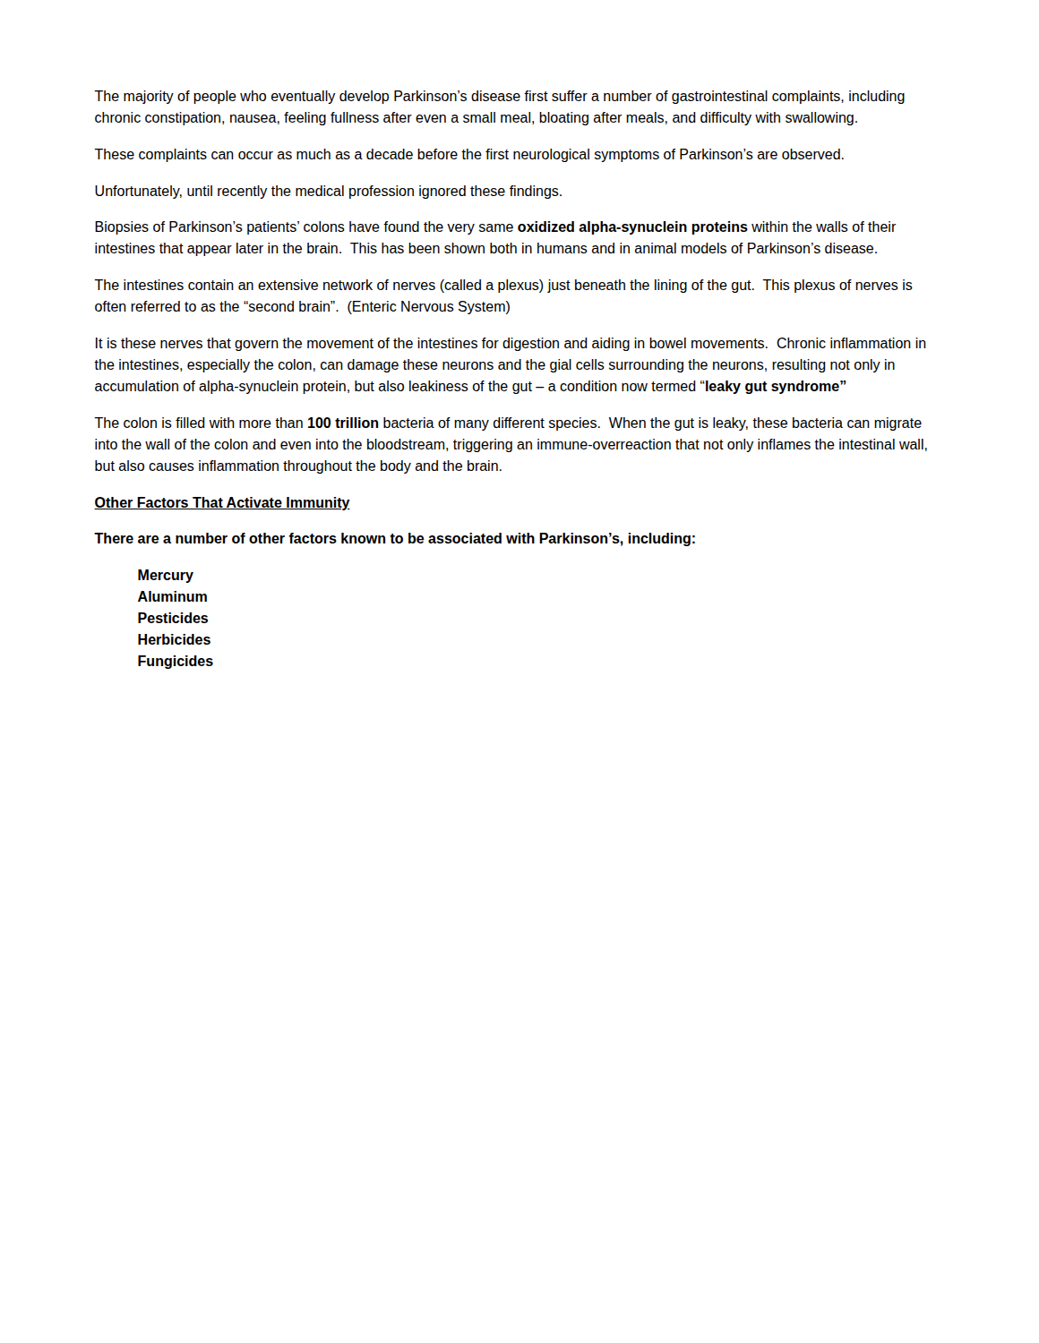The majority of people who eventually develop Parkinson’s disease first suffer a number of gastrointestinal complaints, including chronic constipation, nausea, feeling fullness after even a small meal, bloating after meals, and difficulty with swallowing.
These complaints can occur as much as a decade before the first neurological symptoms of Parkinson’s are observed.
Unfortunately, until recently the medical profession ignored these findings.
Biopsies of Parkinson’s patients’ colons have found the very same oxidized alpha-synuclein proteins within the walls of their intestines that appear later in the brain. This has been shown both in humans and in animal models of Parkinson’s disease.
The intestines contain an extensive network of nerves (called a plexus) just beneath the lining of the gut. This plexus of nerves is often referred to as the “second brain”. (Enteric Nervous System)
It is these nerves that govern the movement of the intestines for digestion and aiding in bowel movements. Chronic inflammation in the intestines, especially the colon, can damage these neurons and the gial cells surrounding the neurons, resulting not only in accumulation of alpha-synuclein protein, but also leakiness of the gut – a condition now termed “leaky gut syndrome”
The colon is filled with more than 100 trillion bacteria of many different species. When the gut is leaky, these bacteria can migrate into the wall of the colon and even into the bloodstream, triggering an immune-overreaction that not only inflames the intestinal wall, but also causes inflammation throughout the body and the brain.
Other Factors That Activate Immunity
There are a number of other factors known to be associated with Parkinson’s, including:
Mercury
Aluminum
Pesticides
Herbicides
Fungicides